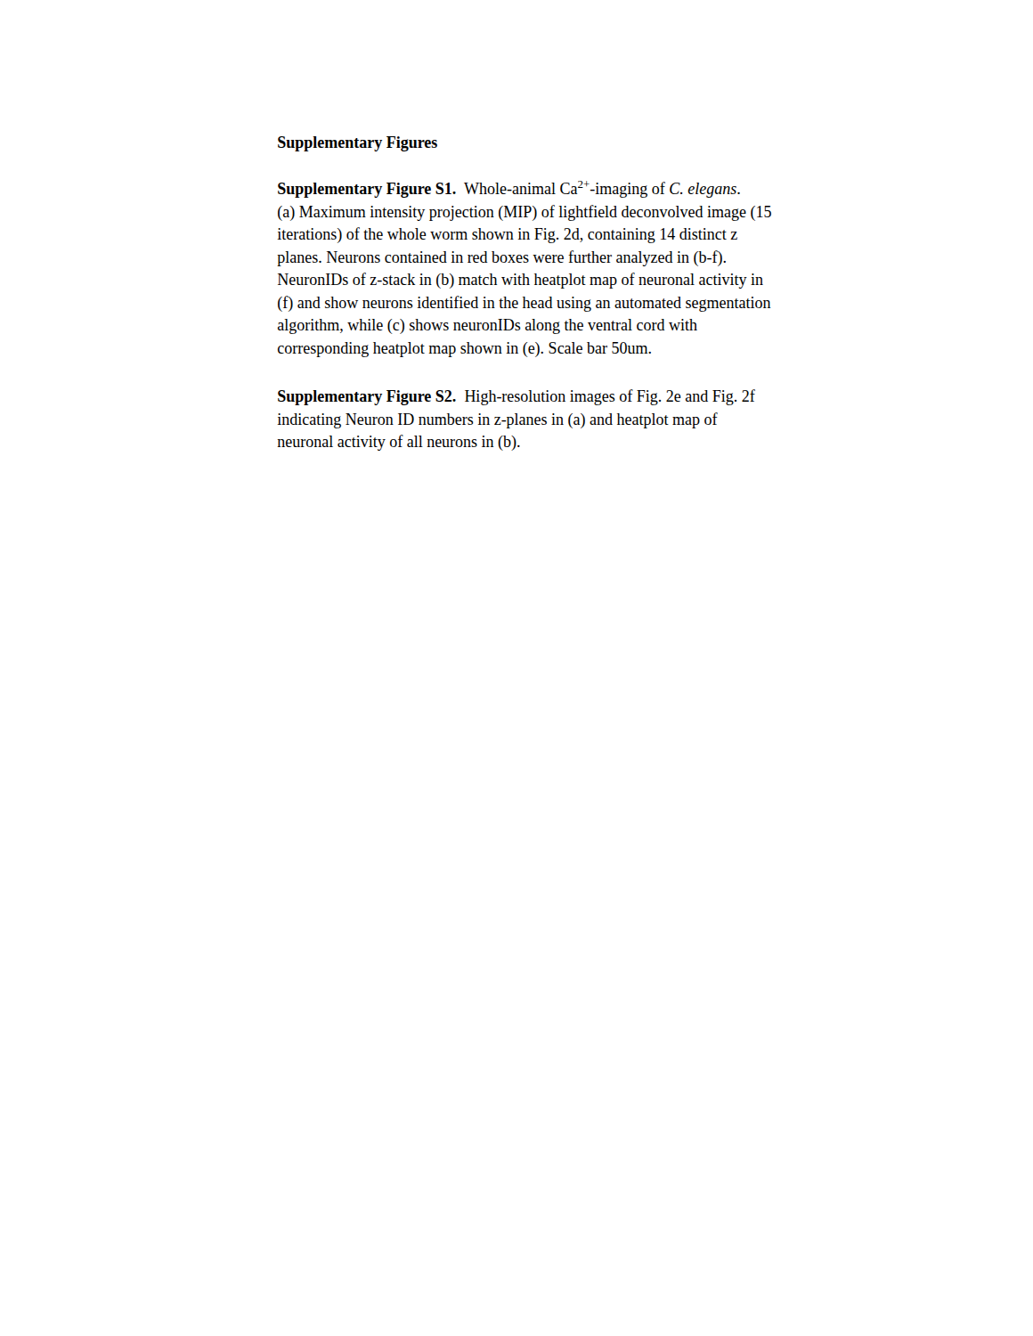Supplementary Figures
Supplementary Figure S1. Whole-animal Ca2+-imaging of C. elegans.
(a) Maximum intensity projection (MIP) of lightfield deconvolved image (15 iterations) of the whole worm shown in Fig. 2d, containing 14 distinct z planes. Neurons contained in red boxes were further analyzed in (b-f). NeuronIDs of z-stack in (b) match with heatplot map of neuronal activity in (f) and show neurons identified in the head using an automated segmentation algorithm, while (c) shows neuronIDs along the ventral cord with corresponding heatplot map shown in (e). Scale bar 50um.
Supplementary Figure S2. High-resolution images of Fig. 2e and Fig. 2f indicating Neuron ID numbers in z-planes in (a) and heatplot map of neuronal activity of all neurons in (b).